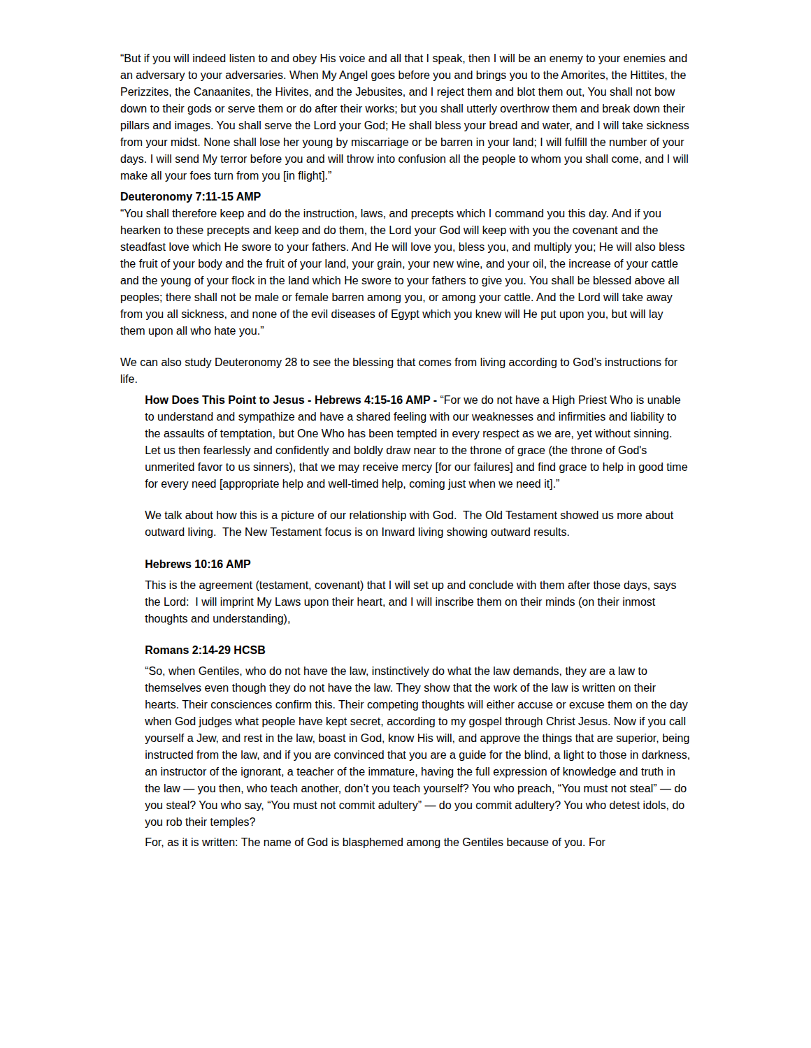“But if you will indeed listen to and obey His voice and all that I speak, then I will be an enemy to your enemies and an adversary to your adversaries. When My Angel goes before you and brings you to the Amorites, the Hittites, the Perizzites, the Canaanites, the Hivites, and the Jebusites, and I reject them and blot them out, You shall not bow down to their gods or serve them or do after their works; but you shall utterly overthrow them and break down their pillars and images. You shall serve the Lord your God; He shall bless your bread and water, and I will take sickness from your midst. None shall lose her young by miscarriage or be barren in your land; I will fulfill the number of your days. I will send My terror before you and will throw into confusion all the people to whom you shall come, and I will make all your foes turn from you [in flight].”
Deuteronomy 7:11-15 AMP
“You shall therefore keep and do the instruction, laws, and precepts which I command you this day. And if you hearken to these precepts and keep and do them, the Lord your God will keep with you the covenant and the steadfast love which He swore to your fathers. And He will love you, bless you, and multiply you; He will also bless the fruit of your body and the fruit of your land, your grain, your new wine, and your oil, the increase of your cattle and the young of your flock in the land which He swore to your fathers to give you. You shall be blessed above all peoples; there shall not be male or female barren among you, or among your cattle. And the Lord will take away from you all sickness, and none of the evil diseases of Egypt which you knew will He put upon you, but will lay them upon all who hate you.”
We can also study Deuteronomy 28 to see the blessing that comes from living according to God’s instructions for life.
How Does This Point to Jesus - Hebrews 4:15-16 AMP - “For we do not have a High Priest Who is unable to understand and sympathize and have a shared feeling with our weaknesses and infirmities and liability to the assaults of temptation, but One Who has been tempted in every respect as we are, yet without sinning. Let us then fearlessly and confidently and boldly draw near to the throne of grace (the throne of God's unmerited favor to us sinners), that we may receive mercy [for our failures] and find grace to help in good time for every need [appropriate help and well-timed help, coming just when we need it].”
We talk about how this is a picture of our relationship with God. The Old Testament showed us more about outward living. The New Testament focus is on Inward living showing outward results.
Hebrews 10:16 AMP
This is the agreement (testament, covenant) that I will set up and conclude with them after those days, says the Lord: I will imprint My Laws upon their heart, and I will inscribe them on their minds (on their inmost thoughts and understanding),
Romans 2:14-29 HCSB
“So, when Gentiles, who do not have the law, instinctively do what the law demands, they are a law to themselves even though they do not have the law. They show that the work of the law is written on their hearts. Their consciences confirm this. Their competing thoughts will either accuse or excuse them on the day when God judges what people have kept secret, according to my gospel through Christ Jesus. Now if you call yourself a Jew, and rest in the law, boast in God, know His will, and approve the things that are superior, being instructed from the law, and if you are convinced that you are a guide for the blind, a light to those in darkness, an instructor of the ignorant, a teacher of the immature, having the full expression of knowledge and truth in the law — you then, who teach another, don’t you teach yourself? You who preach, “You must not steal” — do you steal? You who say, “You must not commit adultery” — do you commit adultery? You who detest idols, do you rob their temples?
For, as it is written: The name of God is blasphemed among the Gentiles because of you. For